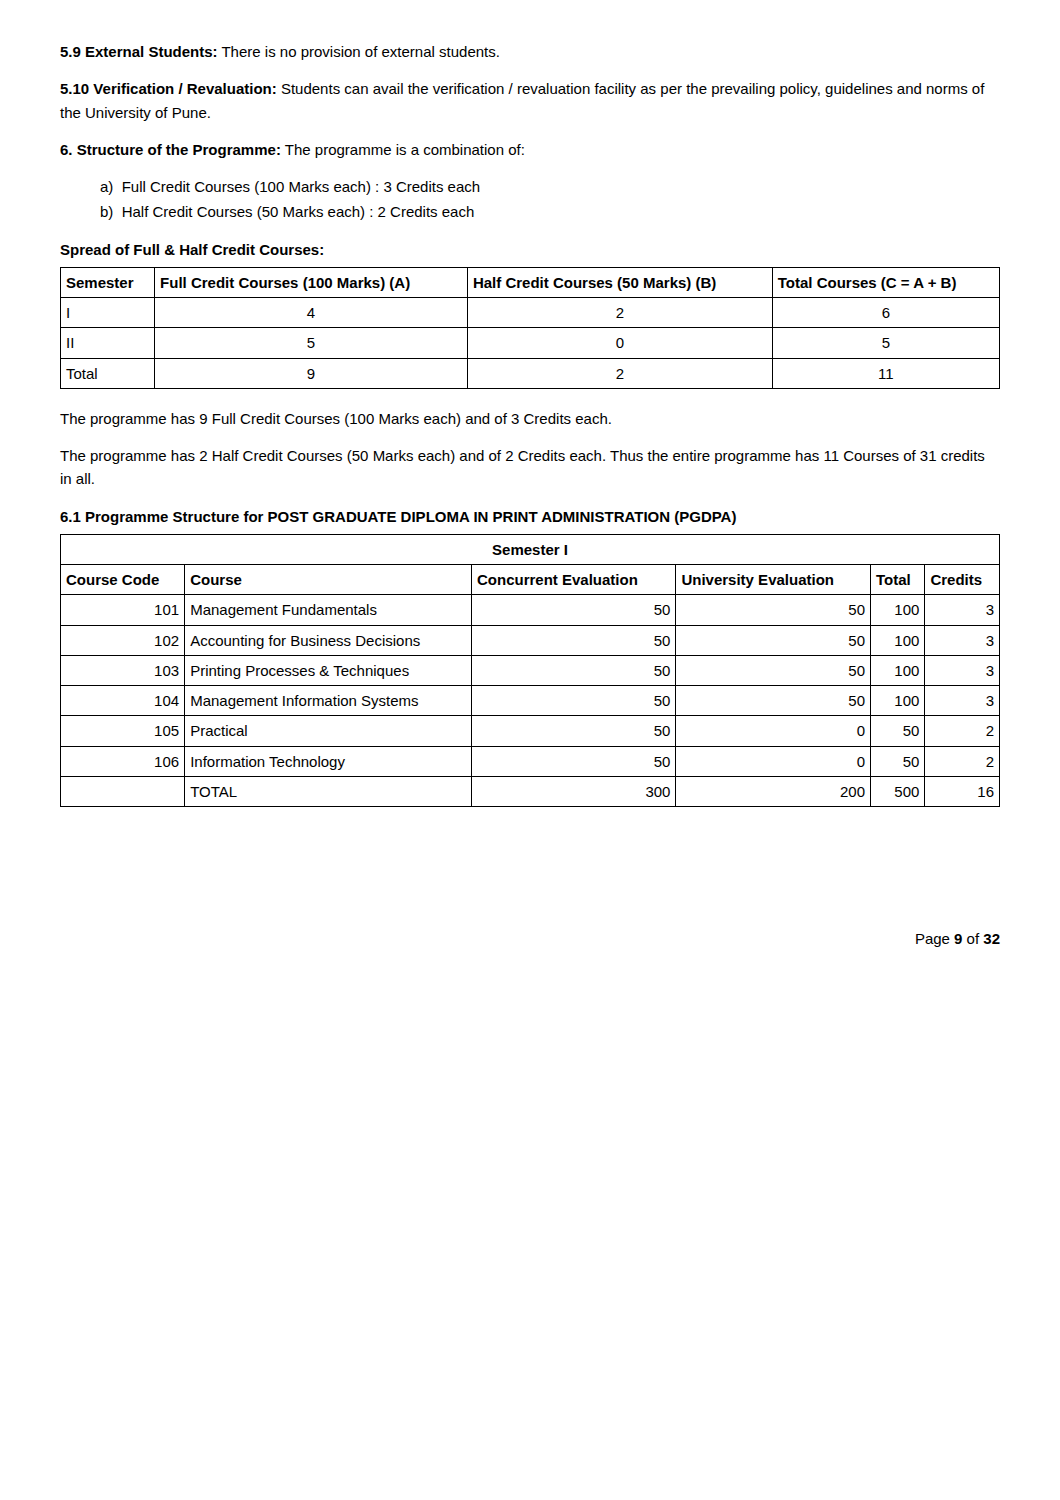5.9 External Students: There is no provision of external students.
5.10 Verification / Revaluation: Students can avail the verification / revaluation facility as per the prevailing policy, guidelines and norms of the University of Pune.
6. Structure of the Programme: The programme is a combination of:
a) Full Credit Courses (100 Marks each) : 3 Credits each
b) Half Credit Courses (50 Marks each) : 2 Credits each
Spread of Full & Half Credit Courses:
| Semester | Full Credit Courses (100 Marks) (A) | Half Credit Courses (50 Marks) (B) | Total Courses (C = A + B) |
| --- | --- | --- | --- |
| I | 4 | 2 | 6 |
| II | 5 | 0 | 5 |
| Total | 9 | 2 | 11 |
The programme has 9 Full Credit Courses (100 Marks each) and of 3 Credits each.
The programme has 2 Half Credit Courses (50 Marks each) and of 2 Credits each. Thus the entire programme has 11 Courses of 31 credits in all.
6.1 Programme Structure for POST GRADUATE DIPLOMA IN PRINT ADMINISTRATION (PGDPA)
| Semester I |
| Course Code | Course | Concurrent Evaluation | University Evaluation | Total | Credits |
| 101 | Management Fundamentals | 50 | 50 | 100 | 3 |
| 102 | Accounting for Business Decisions | 50 | 50 | 100 | 3 |
| 103 | Printing Processes & Techniques | 50 | 50 | 100 | 3 |
| 104 | Management Information Systems | 50 | 50 | 100 | 3 |
| 105 | Practical | 50 | 0 | 50 | 2 |
| 106 | Information Technology | 50 | 0 | 50 | 2 |
| | TOTAL | 300 | 200 | 500 | 16 |
Page 9 of 32